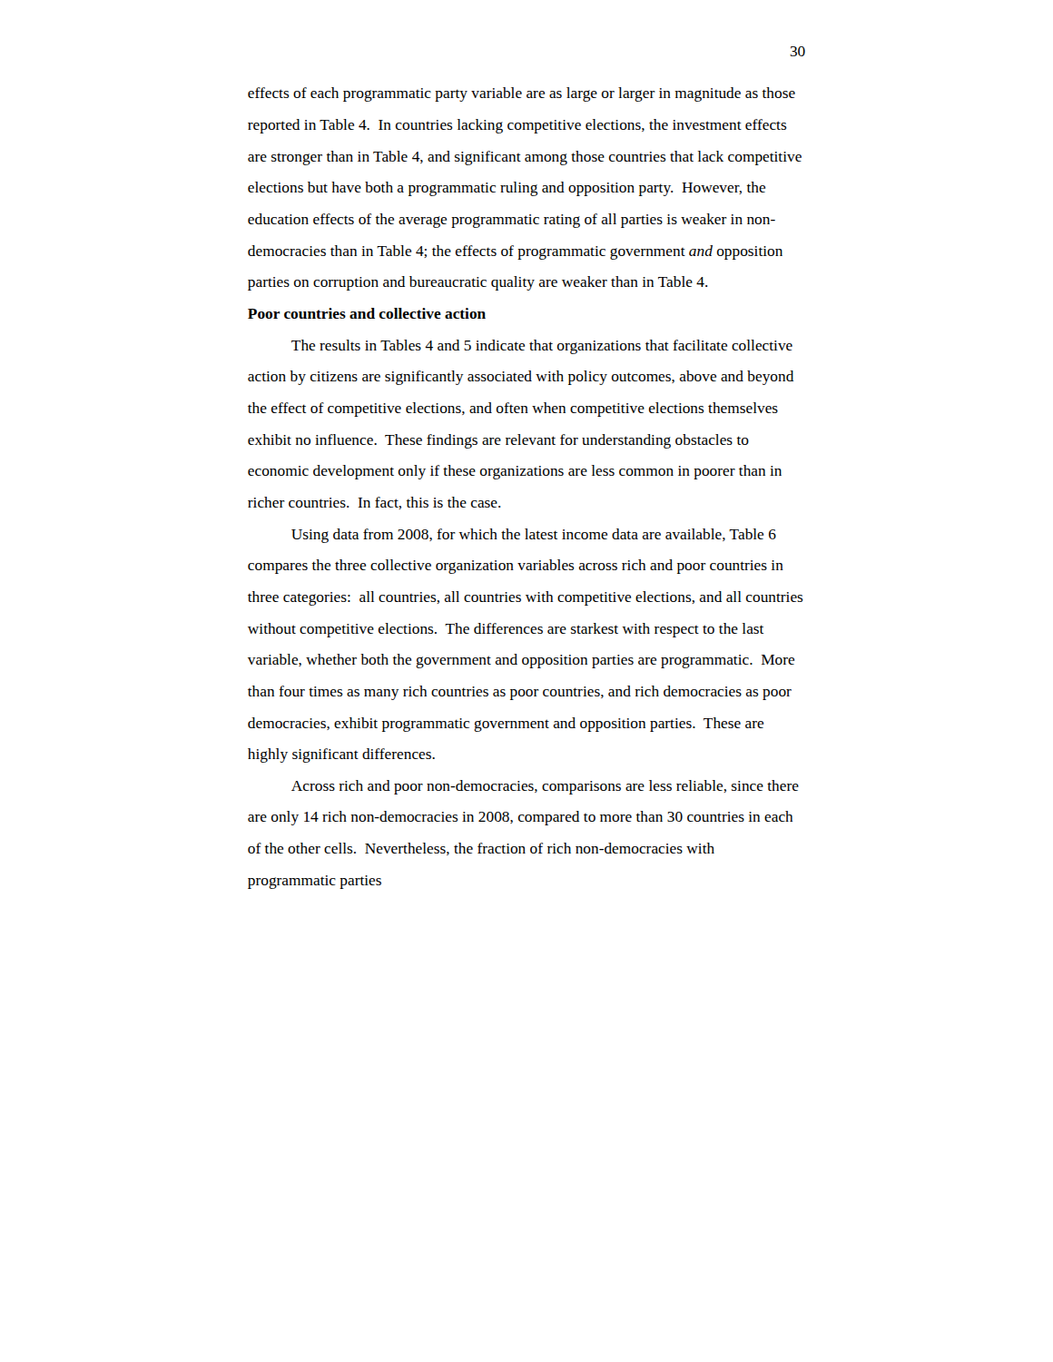30
effects of each programmatic party variable are as large or larger in magnitude as those reported in Table 4. In countries lacking competitive elections, the investment effects are stronger than in Table 4, and significant among those countries that lack competitive elections but have both a programmatic ruling and opposition party. However, the education effects of the average programmatic rating of all parties is weaker in non-democracies than in Table 4; the effects of programmatic government and opposition parties on corruption and bureaucratic quality are weaker than in Table 4.
Poor countries and collective action
The results in Tables 4 and 5 indicate that organizations that facilitate collective action by citizens are significantly associated with policy outcomes, above and beyond the effect of competitive elections, and often when competitive elections themselves exhibit no influence. These findings are relevant for understanding obstacles to economic development only if these organizations are less common in poorer than in richer countries. In fact, this is the case.
Using data from 2008, for which the latest income data are available, Table 6 compares the three collective organization variables across rich and poor countries in three categories: all countries, all countries with competitive elections, and all countries without competitive elections. The differences are starkest with respect to the last variable, whether both the government and opposition parties are programmatic. More than four times as many rich countries as poor countries, and rich democracies as poor democracies, exhibit programmatic government and opposition parties. These are highly significant differences.
Across rich and poor non-democracies, comparisons are less reliable, since there are only 14 rich non-democracies in 2008, compared to more than 30 countries in each of the other cells. Nevertheless, the fraction of rich non-democracies with programmatic parties